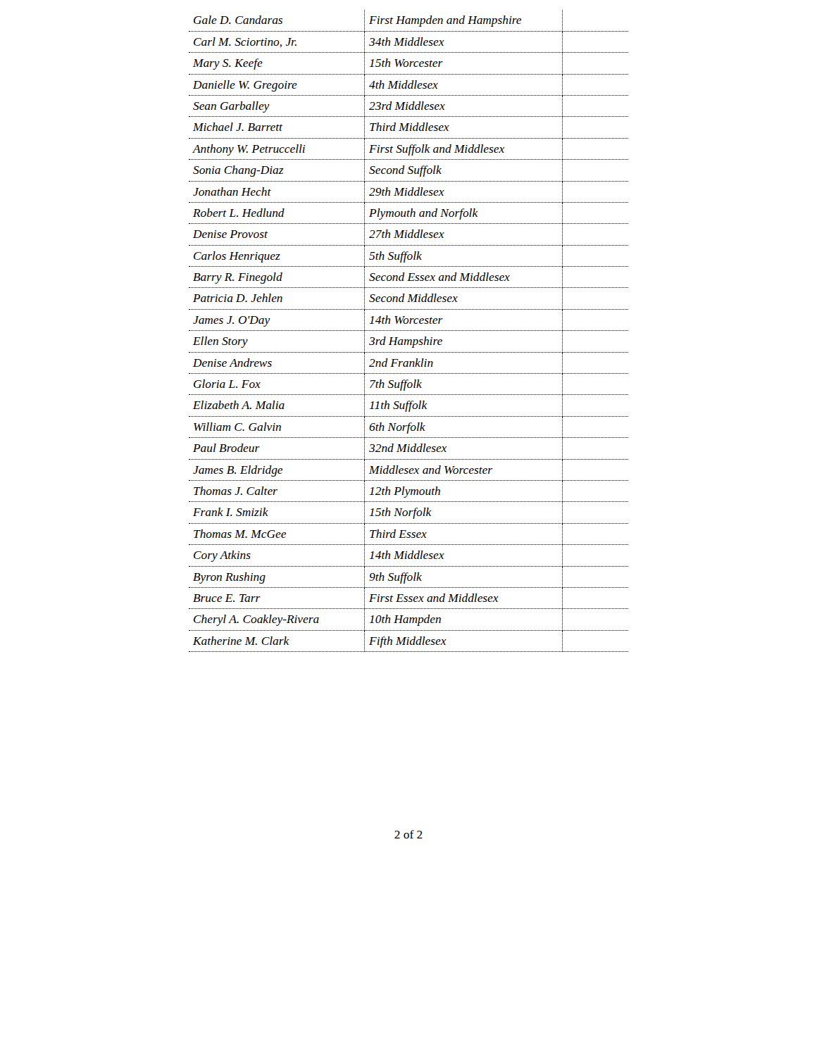| Gale D. Candaras | First Hampden and Hampshire | |
| Carl M. Sciortino, Jr. | 34th Middlesex | |
| Mary S. Keefe | 15th Worcester | |
| Danielle W. Gregoire | 4th Middlesex | |
| Sean Garballey | 23rd Middlesex | |
| Michael J. Barrett | Third Middlesex | |
| Anthony W. Petruccelli | First Suffolk and Middlesex | |
| Sonia Chang-Diaz | Second Suffolk | |
| Jonathan Hecht | 29th Middlesex | |
| Robert L. Hedlund | Plymouth and Norfolk | |
| Denise Provost | 27th Middlesex | |
| Carlos Henriquez | 5th Suffolk | |
| Barry R. Finegold | Second Essex and Middlesex | |
| Patricia D. Jehlen | Second Middlesex | |
| James J. O'Day | 14th Worcester | |
| Ellen Story | 3rd Hampshire | |
| Denise Andrews | 2nd Franklin | |
| Gloria L. Fox | 7th Suffolk | |
| Elizabeth A. Malia | 11th Suffolk | |
| William C. Galvin | 6th Norfolk | |
| Paul Brodeur | 32nd Middlesex | |
| James B. Eldridge | Middlesex and Worcester | |
| Thomas J. Calter | 12th Plymouth | |
| Frank I. Smizik | 15th Norfolk | |
| Thomas M. McGee | Third Essex | |
| Cory Atkins | 14th Middlesex | |
| Byron Rushing | 9th Suffolk | |
| Bruce E. Tarr | First Essex and Middlesex | |
| Cheryl A. Coakley-Rivera | 10th Hampden | |
| Katherine M. Clark | Fifth Middlesex | |
2 of 2